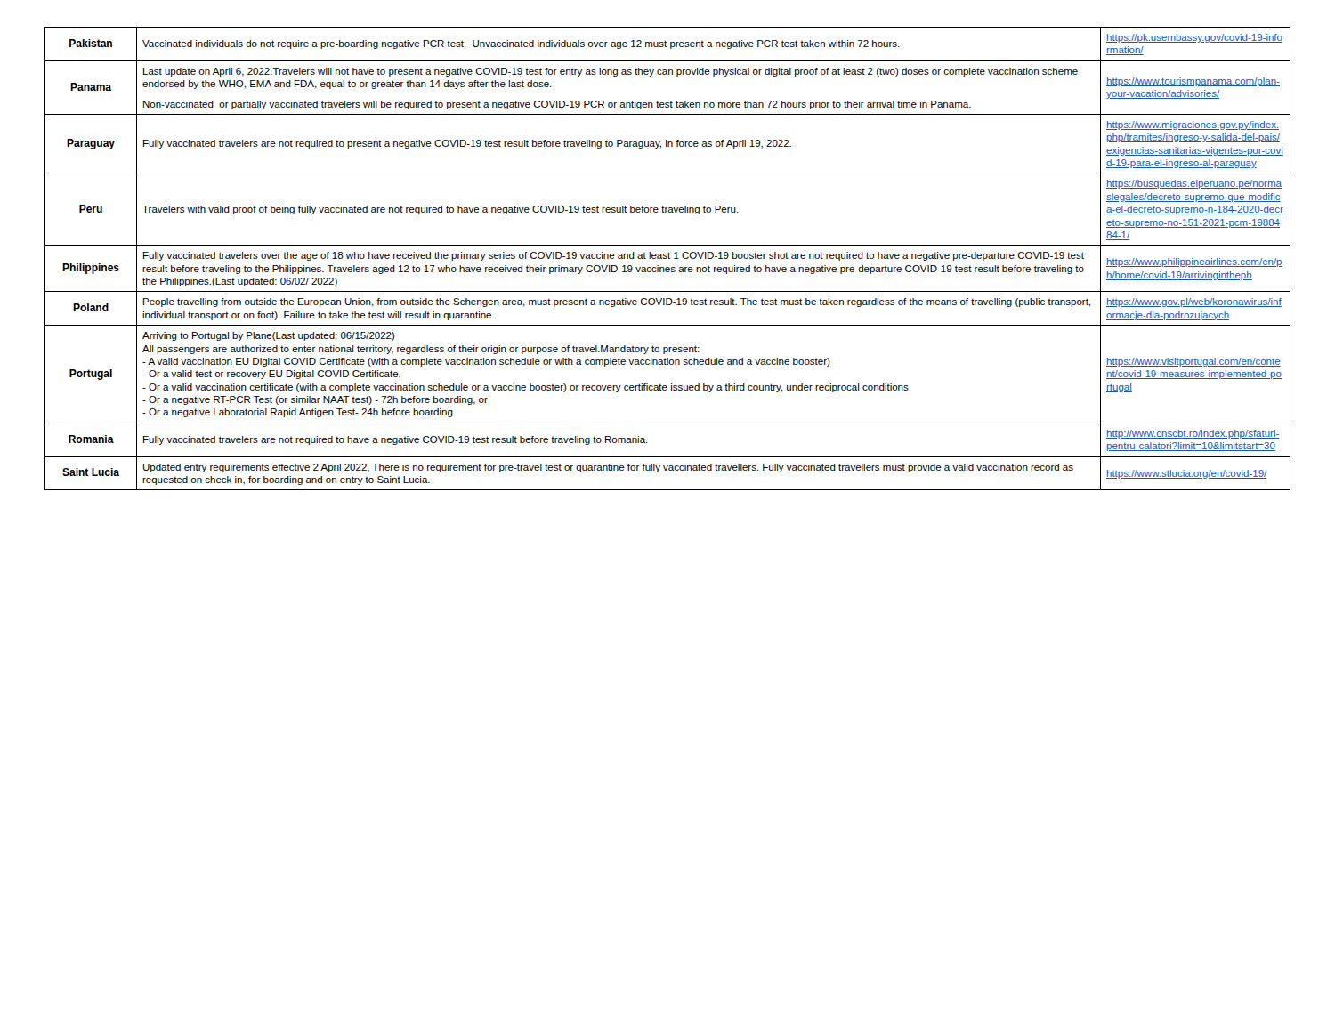| Pakistan | Vaccinated individuals do not require a pre-boarding negative PCR test. Unvaccinated individuals over age 12 must present a negative PCR test taken within 72 hours. | https://pk.usembassy.gov/covid-19-information/ |
| Panama | Last update on April 6, 2022.Travelers will not have to present a negative COVID-19 test for entry as long as they can provide physical or digital proof of at least 2 (two) doses or complete vaccination scheme endorsed by the WHO, EMA and FDA, equal to or greater than 14 days after the last dose. Non-vaccinated or partially vaccinated travelers will be required to present a negative COVID-19 PCR or antigen test taken no more than 72 hours prior to their arrival time in Panama. | https://www.tourismpanama.com/plan-your-vacation/advisories/ |
| Paraguay | Fully vaccinated travelers are not required to present a negative COVID-19 test result before traveling to Paraguay, in force as of April 19, 2022. | https://www.migraciones.gov.py/index.php/tramites/ingreso-y-salida-del-pais/exigencias-sanitarias-vigentes-por-covid-19-para-el-ingreso-al-paraguay |
| Peru | Travelers with valid proof of being fully vaccinated are not required to have a negative COVID-19 test result before traveling to Peru. | https://busquedas.elperuano.pe/normaslegales/decreto-supremo-que-modifica-el-decreto-supremo-n-184-2020-decreto-supremo-no-151-2021-pcm-1988484-1/ |
| Philippines | Fully vaccinated travelers over the age of 18 who have received the primary series of COVID-19 vaccine and at least 1 COVID-19 booster shot are not required to have a negative pre-departure COVID-19 test result before traveling to the Philippines. Travelers aged 12 to 17 who have received their primary COVID-19 vaccines are not required to have a negative pre-departure COVID-19 test result before traveling to the Philippines.(Last updated: 06/02/ 2022) | https://www.philippineairlines.com/en/ph/home/covid-19/arrivingintheph |
| Poland | People travelling from outside the European Union, from outside the Schengen area, must present a negative COVID-19 test result. The test must be taken regardless of the means of travelling (public transport, individual transport or on foot). Failure to take the test will result in quarantine. | https://www.gov.pl/web/koronawirus/informacje-dla-podrozujacych |
| Portugal | Arriving to Portugal by Plane(Last updated: 06/15/2022) All passengers are authorized to enter national territory, regardless of their origin or purpose of travel.Mandatory to present: - A valid vaccination EU Digital COVID Certificate (with a complete vaccination schedule or with a complete vaccination schedule and a vaccine booster) - Or a valid test or recovery EU Digital COVID Certificate, - Or a valid vaccination certificate (with a complete vaccination schedule or a vaccine booster) or recovery certificate issued by a third country, under reciprocal conditions - Or a negative RT-PCR Test (or similar NAAT test) - 72h before boarding, or - Or a negative Laboratorial Rapid Antigen Test- 24h before boarding | https://www.visitportugal.com/en/content/covid-19-measures-implemented-portugal |
| Romania | Fully vaccinated travelers are not required to have a negative COVID-19 test result before traveling to Romania. | http://www.cnscbt.ro/index.php/sfaturi-pentru-calatori?limit=10&limitstart=30 |
| Saint Lucia | Updated entry requirements effective 2 April 2022, There is no requirement for pre-travel test or quarantine for fully vaccinated travellers. Fully vaccinated travellers must provide a valid vaccination record as requested on check in, for boarding and on entry to Saint Lucia. | https://www.stlucia.org/en/covid-19/ |